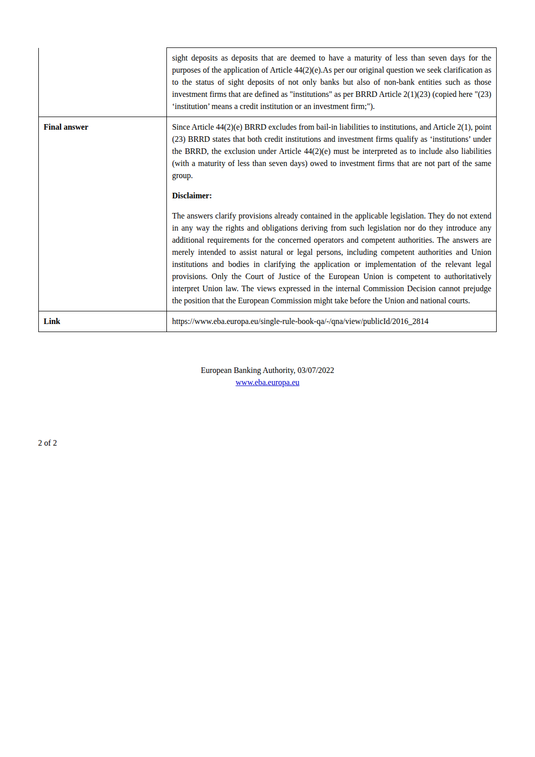| | sight deposits as deposits that are deemed to have a maturity of less than seven days for the purposes of the application of Article 44(2)(e).As per our original question we seek clarification as to the status of sight deposits of not only banks but also of non-bank entities such as those investment firms that are defined as "institutions" as per BRRD Article 2(1)(23) (copied here "(23) ‘institution’ means a credit institution or an investment firm;"). |
| Final answer | Since Article 44(2)(e) BRRD excludes from bail-in liabilities to institutions, and Article 2(1), point (23) BRRD states that both credit institutions and investment firms qualify as ‘institutions’ under the BRRD, the exclusion under Article 44(2)(e) must be interpreted as to include also liabilities (with a maturity of less than seven days) owed to investment firms that are not part of the same group. Disclaimer: The answers clarify provisions already contained in the applicable legislation. They do not extend in any way the rights and obligations deriving from such legislation nor do they introduce any additional requirements for the concerned operators and competent authorities. The answers are merely intended to assist natural or legal persons, including competent authorities and Union institutions and bodies in clarifying the application or implementation of the relevant legal provisions. Only the Court of Justice of the European Union is competent to authoritatively interpret Union law. The views expressed in the internal Commission Decision cannot prejudge the position that the European Commission might take before the Union and national courts. |
| Link | https://www.eba.europa.eu/single-rule-book-qa/-/qna/view/publicId/2016_2814 |
European Banking Authority, 03/07/2022
www.eba.europa.eu
2 of 2